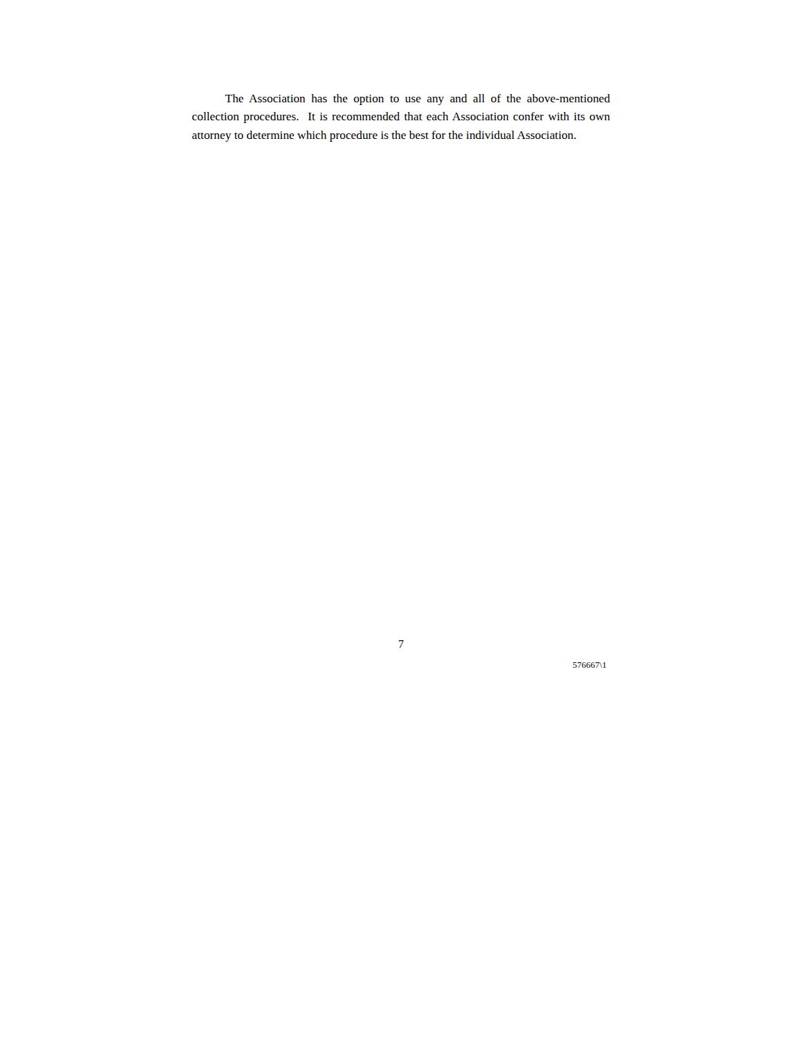The Association has the option to use any and all of the above-mentioned collection procedures. It is recommended that each Association confer with its own attorney to determine which procedure is the best for the individual Association.
7
576667\1